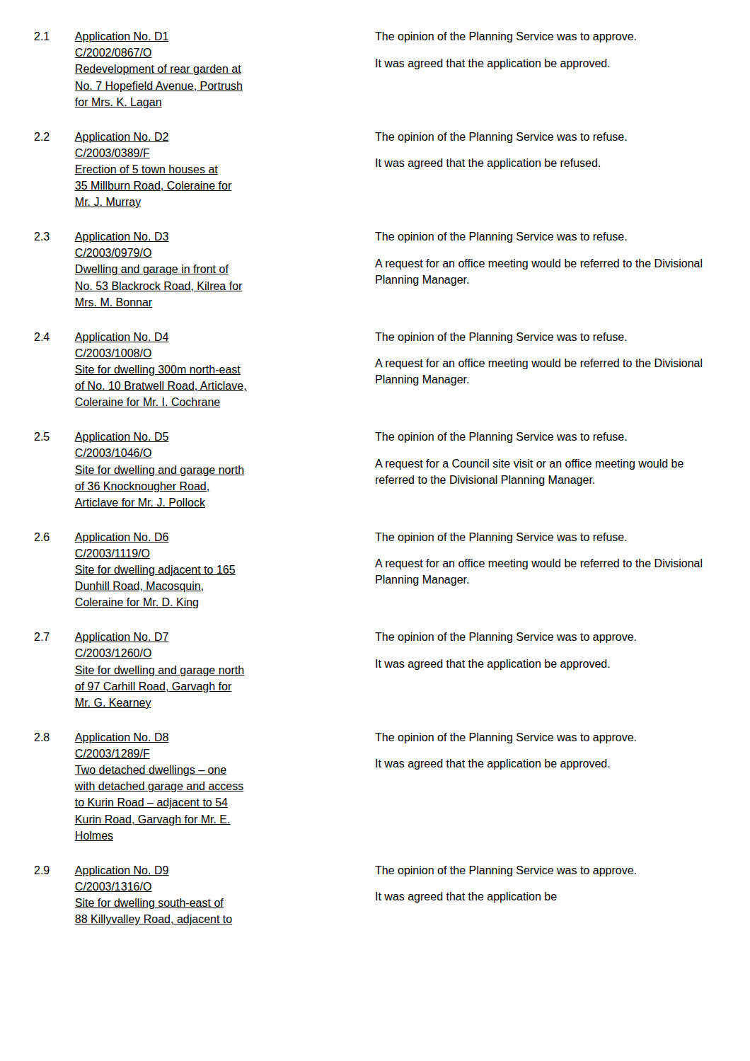| 2.1 | Application No. D1 C/2002/0867/O Redevelopment of rear garden at No. 7 Hopefield Avenue, Portrush for Mrs. K. Lagan | The opinion of the Planning Service was to approve. It was agreed that the application be approved. |
| 2.2 | Application No. D2 C/2003/0389/F Erection of 5 town houses at 35 Millburn Road, Coleraine for Mr. J. Murray | The opinion of the Planning Service was to refuse. It was agreed that the application be refused. |
| 2.3 | Application No. D3 C/2003/0979/O Dwelling and garage in front of No. 53 Blackrock Road, Kilrea for Mrs. M. Bonnar | The opinion of the Planning Service was to refuse. A request for an office meeting would be referred to the Divisional Planning Manager. |
| 2.4 | Application No. D4 C/2003/1008/O Site for dwelling 300m north-east of No. 10 Bratwell Road, Articlave, Coleraine for Mr. I. Cochrane | The opinion of the Planning Service was to refuse. A request for an office meeting would be referred to the Divisional Planning Manager. |
| 2.5 | Application No. D5 C/2003/1046/O Site for dwelling and garage north of 36 Knocknougher Road, Articlave for Mr. J. Pollock | The opinion of the Planning Service was to refuse. A request for a Council site visit or an office meeting would be referred to the Divisional Planning Manager. |
| 2.6 | Application No. D6 C/2003/1119/O Site for dwelling adjacent to 165 Dunhill Road, Macosquin, Coleraine for Mr. D. King | The opinion of the Planning Service was to refuse. A request for an office meeting would be referred to the Divisional Planning Manager. |
| 2.7 | Application No. D7 C/2003/1260/O Site for dwelling and garage north of 97 Carhill Road, Garvagh for Mr. G. Kearney | The opinion of the Planning Service was to approve. It was agreed that the application be approved. |
| 2.8 | Application No. D8 C/2003/1289/F Two detached dwellings – one with detached garage and access to Kurin Road – adjacent to 54 Kurin Road, Garvagh for Mr. E. Holmes | The opinion of the Planning Service was to approve. It was agreed that the application be approved. |
| 2.9 | Application No. D9 C/2003/1316/O Site for dwelling south-east of 88 Killyvalley Road, adjacent to | The opinion of the Planning Service was to approve. It was agreed that the application be |